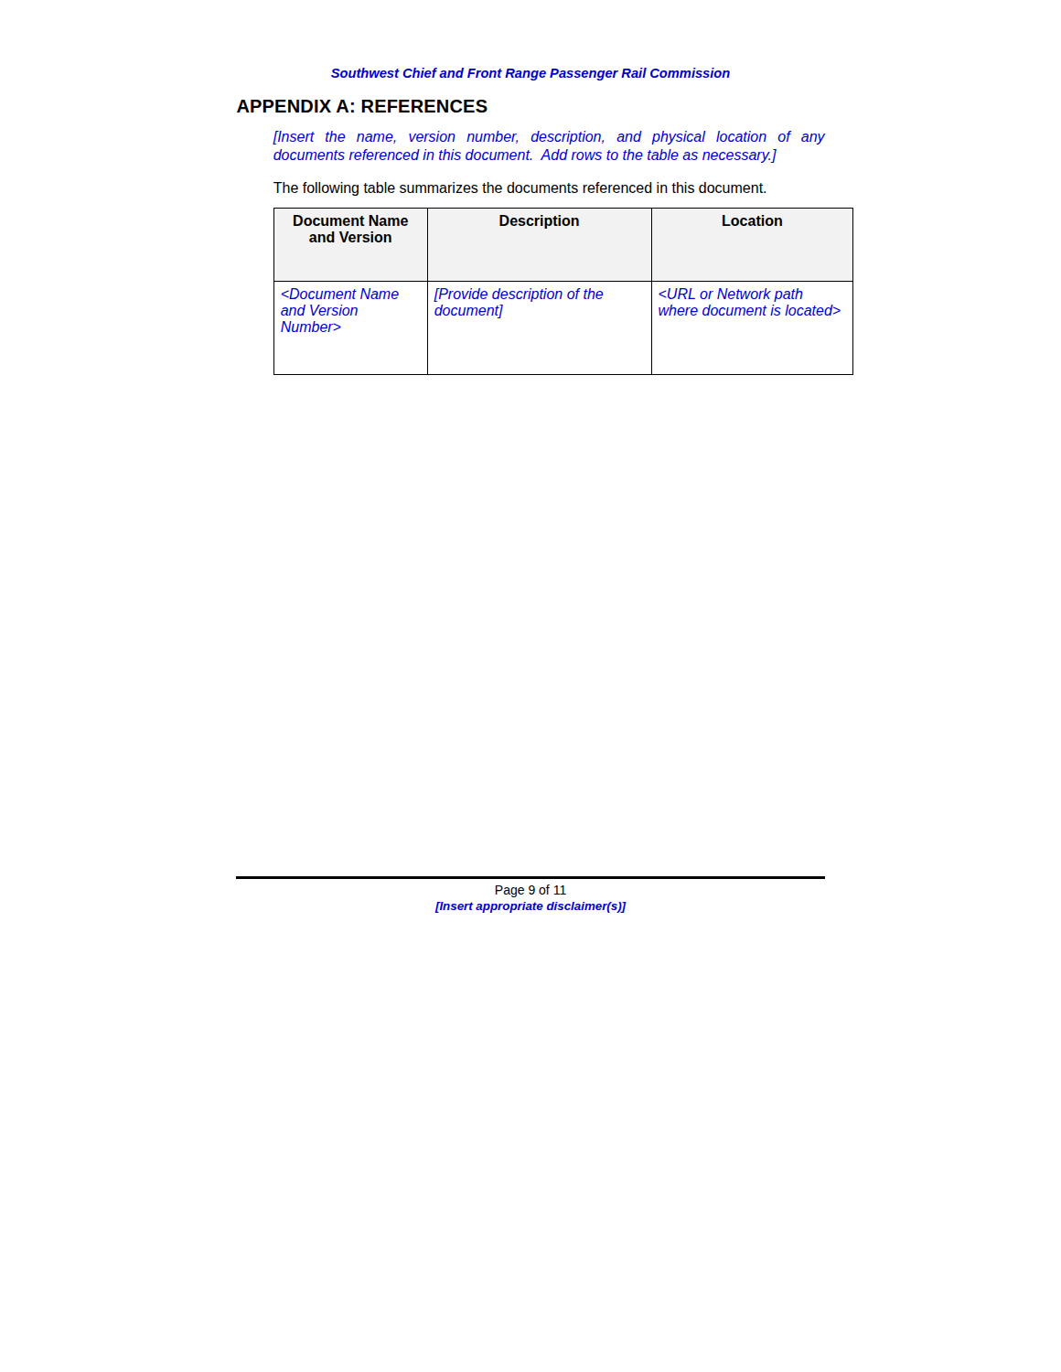Southwest Chief and Front Range Passenger Rail Commission
APPENDIX A: REFERENCES
[Insert the name, version number, description, and physical location of any documents referenced in this document. Add rows to the table as necessary.]
The following table summarizes the documents referenced in this document.
| Document Name and Version | Description | Location |
| --- | --- | --- |
| <Document Name and Version Number> | [Provide description of the document] | <URL or Network path where document is located> |
Page 9 of 11
[Insert appropriate disclaimer(s)]